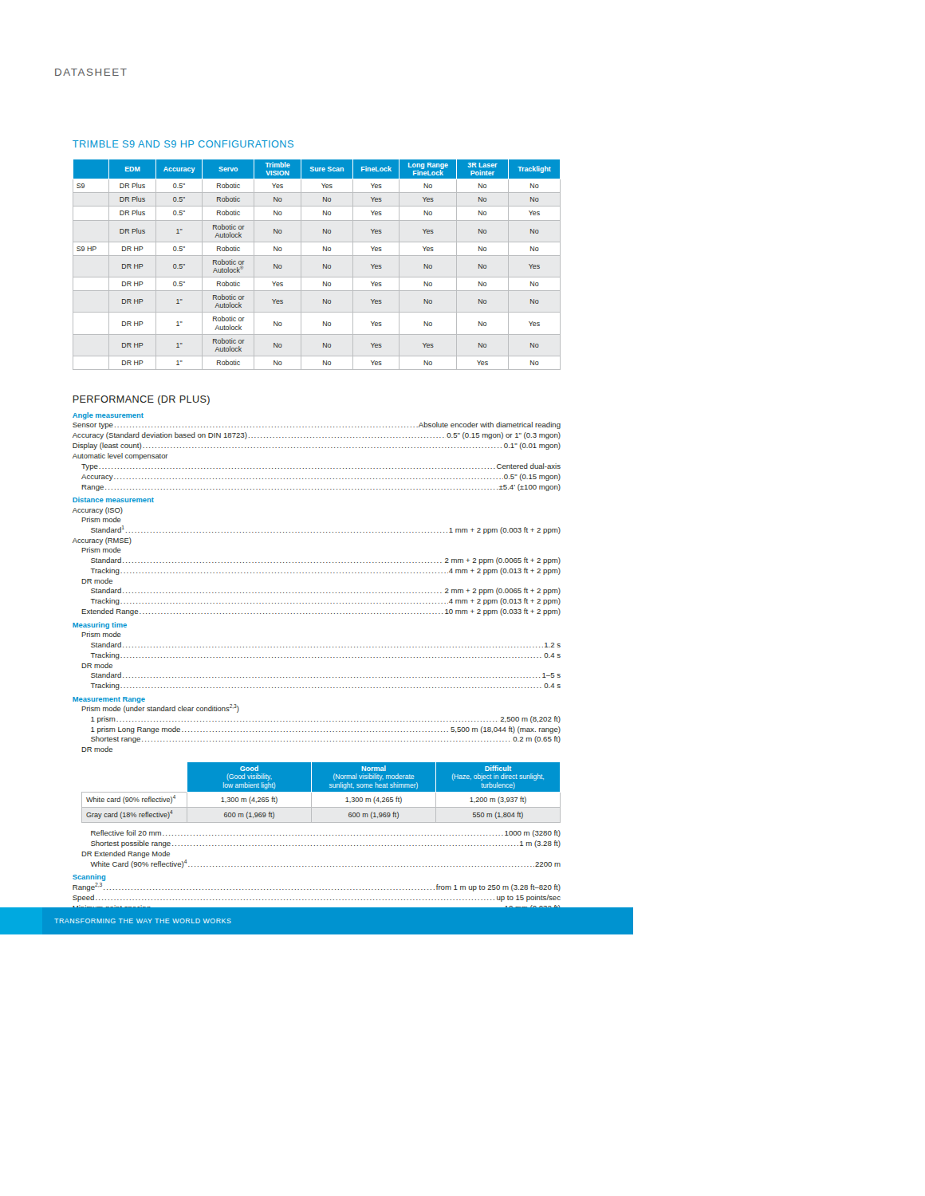DATASHEET
TRIMBLE S9 AND S9 HP CONFIGURATIONS
| | EDM | Accuracy | Servo | Trimble VISION | Sure Scan | FineLock | Long Range FineLock | 3R Laser Pointer | Tracklight |
| --- | --- | --- | --- | --- | --- | --- | --- | --- | --- |
| S9 | DR Plus | 0.5" | Robotic | Yes | Yes | Yes | No | No | No |
| | DR Plus | 0.5" | Robotic | No | No | Yes | Yes | No | No |
| | DR Plus | 0.5" | Robotic | No | No | Yes | No | No | Yes |
| | DR Plus | 1" | Robotic or Autolock | No | No | Yes | Yes | No | No |
| S9 HP | DR HP | 0.5" | Robotic | No | No | Yes | Yes | No | No |
| | DR HP | 0.5" | Robotic or Autolock ® | No | No | Yes | No | No | Yes |
| | DR HP | 0.5" | Robotic | Yes | No | Yes | No | No | No |
| | DR HP | 1" | Robotic or Autolock | Yes | No | Yes | No | No | No |
| | DR HP | 1" | Robotic or Autolock | No | No | Yes | No | No | Yes |
| | DR HP | 1" | Robotic or Autolock | No | No | Yes | Yes | No | No |
| | DR HP | 1" | Robotic | No | No | Yes | No | Yes | No |
PERFORMANCE (DR PLUS)
Angle measurement
Sensor type........................................................................................................................................................................................................................................................... Absolute encoder with diametrical reading
Accuracy (Standard deviation based on DIN 18723)........................................................................................................................................................................... 0.5" (0.15 mgon) or 1" (0.3 mgon)
Display (least count)................................................................................................................................................................................................................................. 0.1" (0.01 mgon)
Automatic level compensator
Type......................................................................................................................................................................................................................................... Centered dual-axis
Accuracy................................................................................................................................................................................................................................. 0.5" (0.15 mgon)
Range.......................................................................................................................................................................................................................................±5.4' (±100 mgon)
Distance measurement
Accuracy (ISO)
Prism mode
Standard1......................................................................................................................................................................................................... 1 mm + 2 ppm (0.003 ft + 2 ppm)
Accuracy (RMSE)
Prism mode
Standard....................................................................................................................................................................................................... 2 mm + 2 ppm (0.0065 ft + 2 ppm)
Tracking......................................................................................................................................................................................................... 4 mm + 2 ppm (0.013 ft + 2 ppm)
DR mode
Standard....................................................................................................................................................................................................... 2 mm + 2 ppm (0.0065 ft + 2 ppm)
Tracking......................................................................................................................................................................................................... 4 mm + 2 ppm (0.013 ft + 2 ppm)
Extended Range............................................................................................................................................................................................. 10 mm + 2 ppm (0.033 ft + 2 ppm)
Measuring time
Prism mode
Standard......................................................................................................................................................................................................................... 1.2 s
Tracking........................................................................................................................................................................................................................... 0.4 s
DR mode
Standard......................................................................................................................................................................................................................... 1–5 s
Tracking........................................................................................................................................................................................................................... 0.4 s
Measurement Range
Prism mode (under standard clear conditions2,3)
1 prism..................................................................................................................................................................................................................... 2,500 m (8,202 ft)
1 prism Long Range mode......................................................................................................................................................................... 5,500 m (18,044 ft) (max. range)
Shortest range....................................................................................................................................................................................................... 0.2 m (0.65 ft)
DR mode
| | Good (Good visibility, low ambient light) | Normal (Normal visibility, moderate sunlight, some heat shimmer) | Difficult (Haze, object in direct sunlight, turbulence) |
| --- | --- | --- | --- |
| White card (90% reflective) 4 | 1,300 m (4,265 ft) | 1,300 m (4,265 ft) | 1,200 m (3,937 ft) |
| Gray card (18% reflective) 4 | 600 m (1,969 ft) | 600 m (1,969 ft) | 550 m (1,804 ft) |
Reflective foil 20 mm....................................................................................................................................................................................... 1000 m (3280 ft)
Shortest possible range....................................................................................................................................................................................... 1 m (3.28 ft)
DR Extended Range Mode
White Card (90% reflective)4......................................................................................................................................................................... 2200 m
Scanning
Range2,3................................................................................................................................................................................................................. from 1 m up to 250 m (3.28 ft–820 ft)
Speed......................................................................................................................................................................................................................... up to 15 points/sec
Minimum point spacing......................................................................................................................................................................................................... 10 mm (0.032 ft)
Standard deviation................................................................................................................................................................................. 1.5 mm @ ≤50 m (0.0049 ft @ ≤164 ft)
Single 3D point accuracy......................................................................................................................................................................... 10 mm @ ≤150 m (0.032 ft @ ≤492 ft)
TRANSFORMING THE WAY THE WORLD WORKS